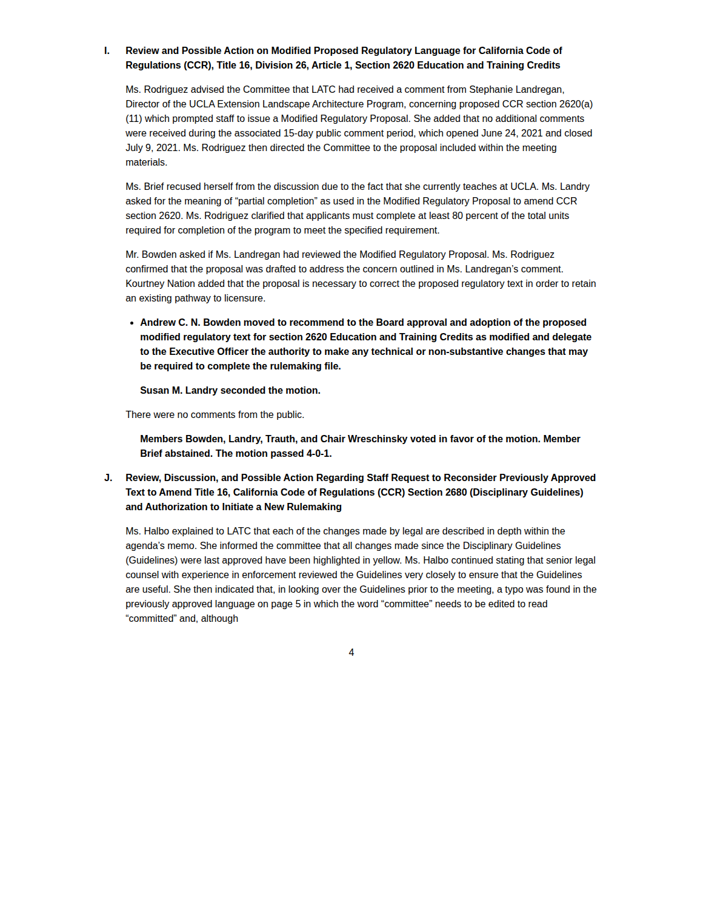I. Review and Possible Action on Modified Proposed Regulatory Language for California Code of Regulations (CCR), Title 16, Division 26, Article 1, Section 2620 Education and Training Credits
Ms. Rodriguez advised the Committee that LATC had received a comment from Stephanie Landregan, Director of the UCLA Extension Landscape Architecture Program, concerning proposed CCR section 2620(a)(11) which prompted staff to issue a Modified Regulatory Proposal. She added that no additional comments were received during the associated 15-day public comment period, which opened June 24, 2021 and closed July 9, 2021. Ms. Rodriguez then directed the Committee to the proposal included within the meeting materials.
Ms. Brief recused herself from the discussion due to the fact that she currently teaches at UCLA. Ms. Landry asked for the meaning of “partial completion” as used in the Modified Regulatory Proposal to amend CCR section 2620. Ms. Rodriguez clarified that applicants must complete at least 80 percent of the total units required for completion of the program to meet the specified requirement.
Mr. Bowden asked if Ms. Landregan had reviewed the Modified Regulatory Proposal. Ms. Rodriguez confirmed that the proposal was drafted to address the concern outlined in Ms. Landregan’s comment. Kourtney Nation added that the proposal is necessary to correct the proposed regulatory text in order to retain an existing pathway to licensure.
Andrew C. N. Bowden moved to recommend to the Board approval and adoption of the proposed modified regulatory text for section 2620 Education and Training Credits as modified and delegate to the Executive Officer the authority to make any technical or non-substantive changes that may be required to complete the rulemaking file.
Susan M. Landry seconded the motion.
There were no comments from the public.
Members Bowden, Landry, Trauth, and Chair Wreschinsky voted in favor of the motion. Member Brief abstained. The motion passed 4-0-1.
J. Review, Discussion, and Possible Action Regarding Staff Request to Reconsider Previously Approved Text to Amend Title 16, California Code of Regulations (CCR) Section 2680 (Disciplinary Guidelines) and Authorization to Initiate a New Rulemaking
Ms. Halbo explained to LATC that each of the changes made by legal are described in depth within the agenda’s memo. She informed the committee that all changes made since the Disciplinary Guidelines (Guidelines) were last approved have been highlighted in yellow. Ms. Halbo continued stating that senior legal counsel with experience in enforcement reviewed the Guidelines very closely to ensure that the Guidelines are useful. She then indicated that, in looking over the Guidelines prior to the meeting, a typo was found in the previously approved language on page 5 in which the word “committee” needs to be edited to read “committed” and, although
4